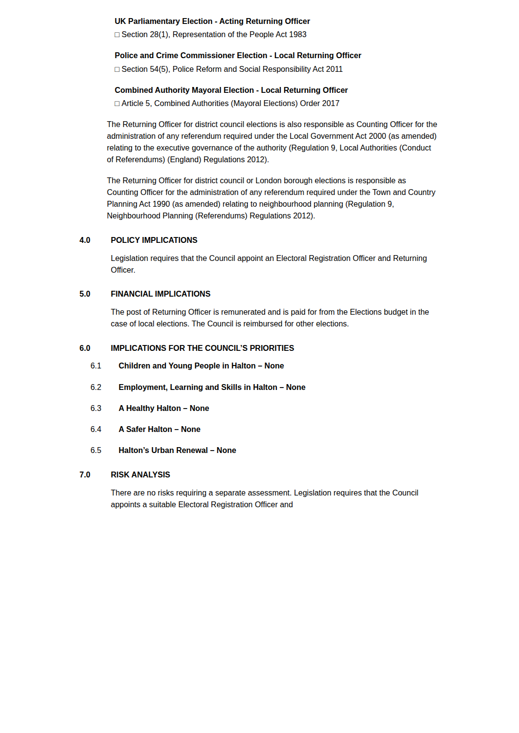UK Parliamentary Election - Acting Returning Officer
Section 28(1), Representation of the People Act 1983
Police and Crime Commissioner Election - Local Returning Officer
Section 54(5), Police Reform and Social Responsibility Act 2011
Combined Authority Mayoral Election - Local Returning Officer
Article 5, Combined Authorities (Mayoral Elections) Order 2017
The Returning Officer for district council elections is also responsible as Counting Officer for the administration of any referendum required under the Local Government Act 2000 (as amended) relating to the executive governance of the authority (Regulation 9, Local Authorities (Conduct of Referendums) (England) Regulations 2012).
The Returning Officer for district council or London borough elections is responsible as Counting Officer for the administration of any referendum required under the Town and Country Planning Act 1990 (as amended) relating to neighbourhood planning (Regulation 9, Neighbourhood Planning (Referendums) Regulations 2012).
4.0
Policy Implications
Legislation requires that the Council appoint an Electoral Registration Officer and Returning Officer.
5.0
Financial Implications
The post of Returning Officer is remunerated and is paid for from the Elections budget in the case of local elections. The Council is reimbursed for other elections.
6.0
Implications for the Council’s Priorities
6.1
Children and Young People in Halton – None
6.2
Employment, Learning and Skills in Halton – None
6.3
A Healthy Halton – None
6.4
A Safer Halton – None
6.5
Halton’s Urban Renewal – None
7.0
Risk Analysis
There are no risks requiring a separate assessment. Legislation requires that the Council appoints a suitable Electoral Registration Officer and